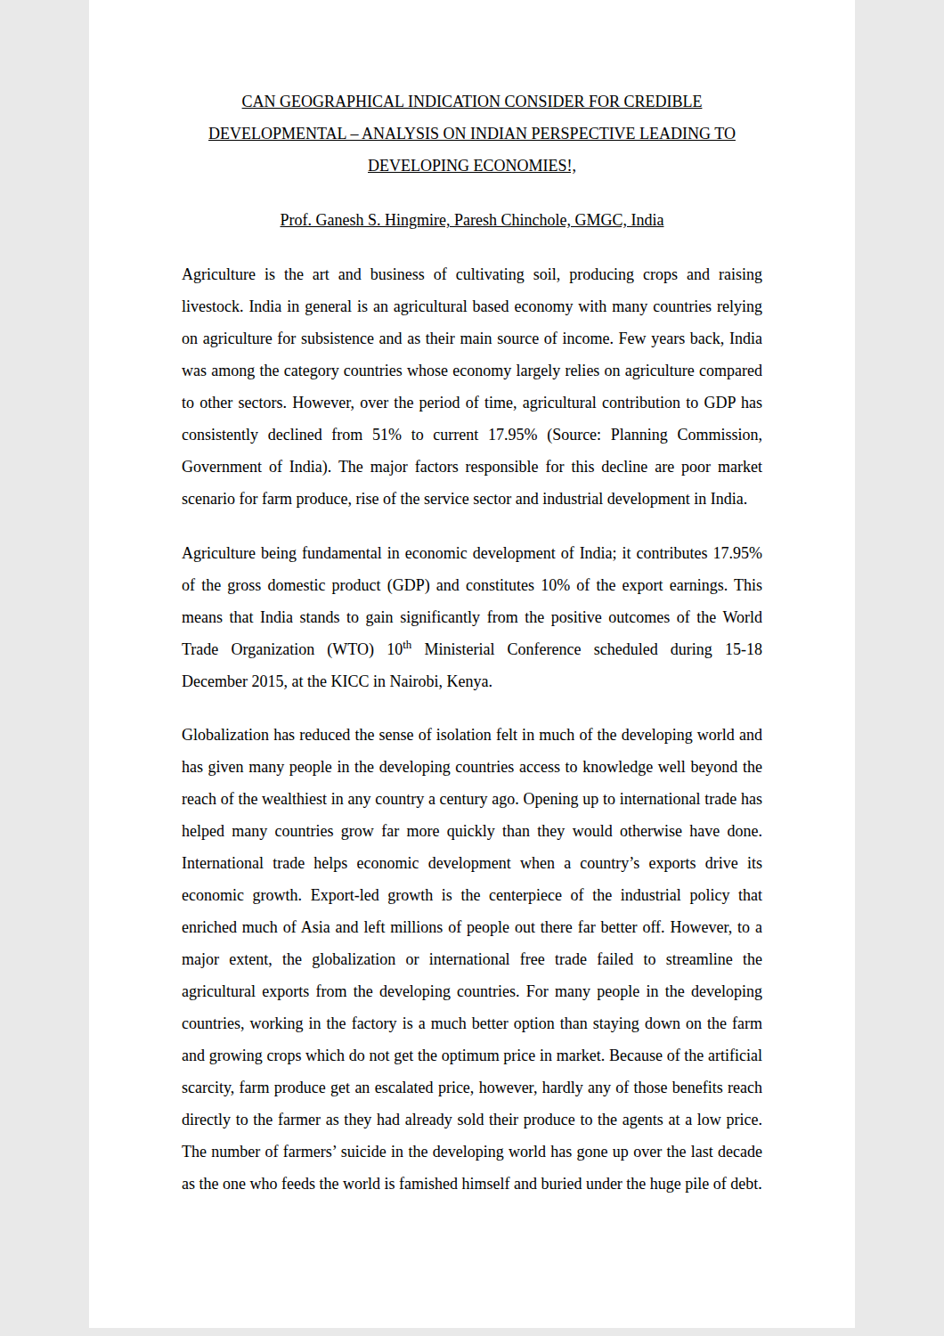Can Geographical Indication Consider for Credible Developmental – Analysis on Indian Perspective Leading to Developing Economies!,
Prof. Ganesh S. Hingmire, Paresh Chinchole, GMGC, India
Agriculture is the art and business of cultivating soil, producing crops and raising livestock. India in general is an agricultural based economy with many countries relying on agriculture for subsistence and as their main source of income. Few years back, India was among the category countries whose economy largely relies on agriculture compared to other sectors. However, over the period of time, agricultural contribution to GDP has consistently declined from 51% to current 17.95% (Source: Planning Commission, Government of India). The major factors responsible for this decline are poor market scenario for farm produce, rise of the service sector and industrial development in India.
Agriculture being fundamental in economic development of India; it contributes 17.95% of the gross domestic product (GDP) and constitutes 10% of the export earnings. This means that India stands to gain significantly from the positive outcomes of the World Trade Organization (WTO) 10th Ministerial Conference scheduled during 15-18 December 2015, at the KICC in Nairobi, Kenya.
Globalization has reduced the sense of isolation felt in much of the developing world and has given many people in the developing countries access to knowledge well beyond the reach of the wealthiest in any country a century ago. Opening up to international trade has helped many countries grow far more quickly than they would otherwise have done. International trade helps economic development when a country’s exports drive its economic growth. Export-led growth is the centerpiece of the industrial policy that enriched much of Asia and left millions of people out there far better off. However, to a major extent, the globalization or international free trade failed to streamline the agricultural exports from the developing countries. For many people in the developing countries, working in the factory is a much better option than staying down on the farm and growing crops which do not get the optimum price in market. Because of the artificial scarcity, farm produce get an escalated price, however, hardly any of those benefits reach directly to the farmer as they had already sold their produce to the agents at a low price. The number of farmers’ suicide in the developing world has gone up over the last decade as the one who feeds the world is famished himself and buried under the huge pile of debt.